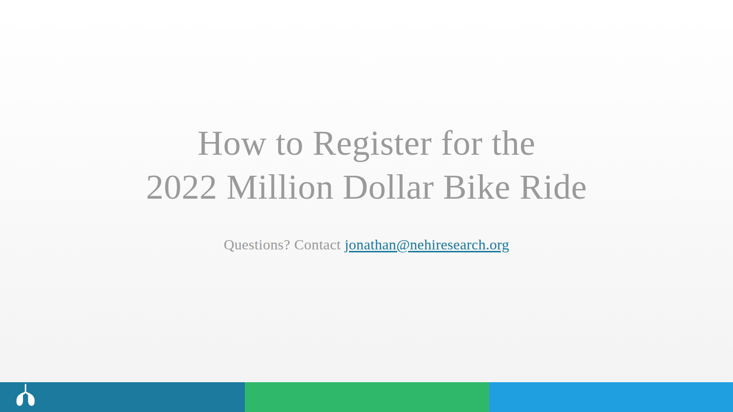How to Register for the
2022 Million Dollar Bike Ride
Questions? Contact jonathan@nehiresearch.org